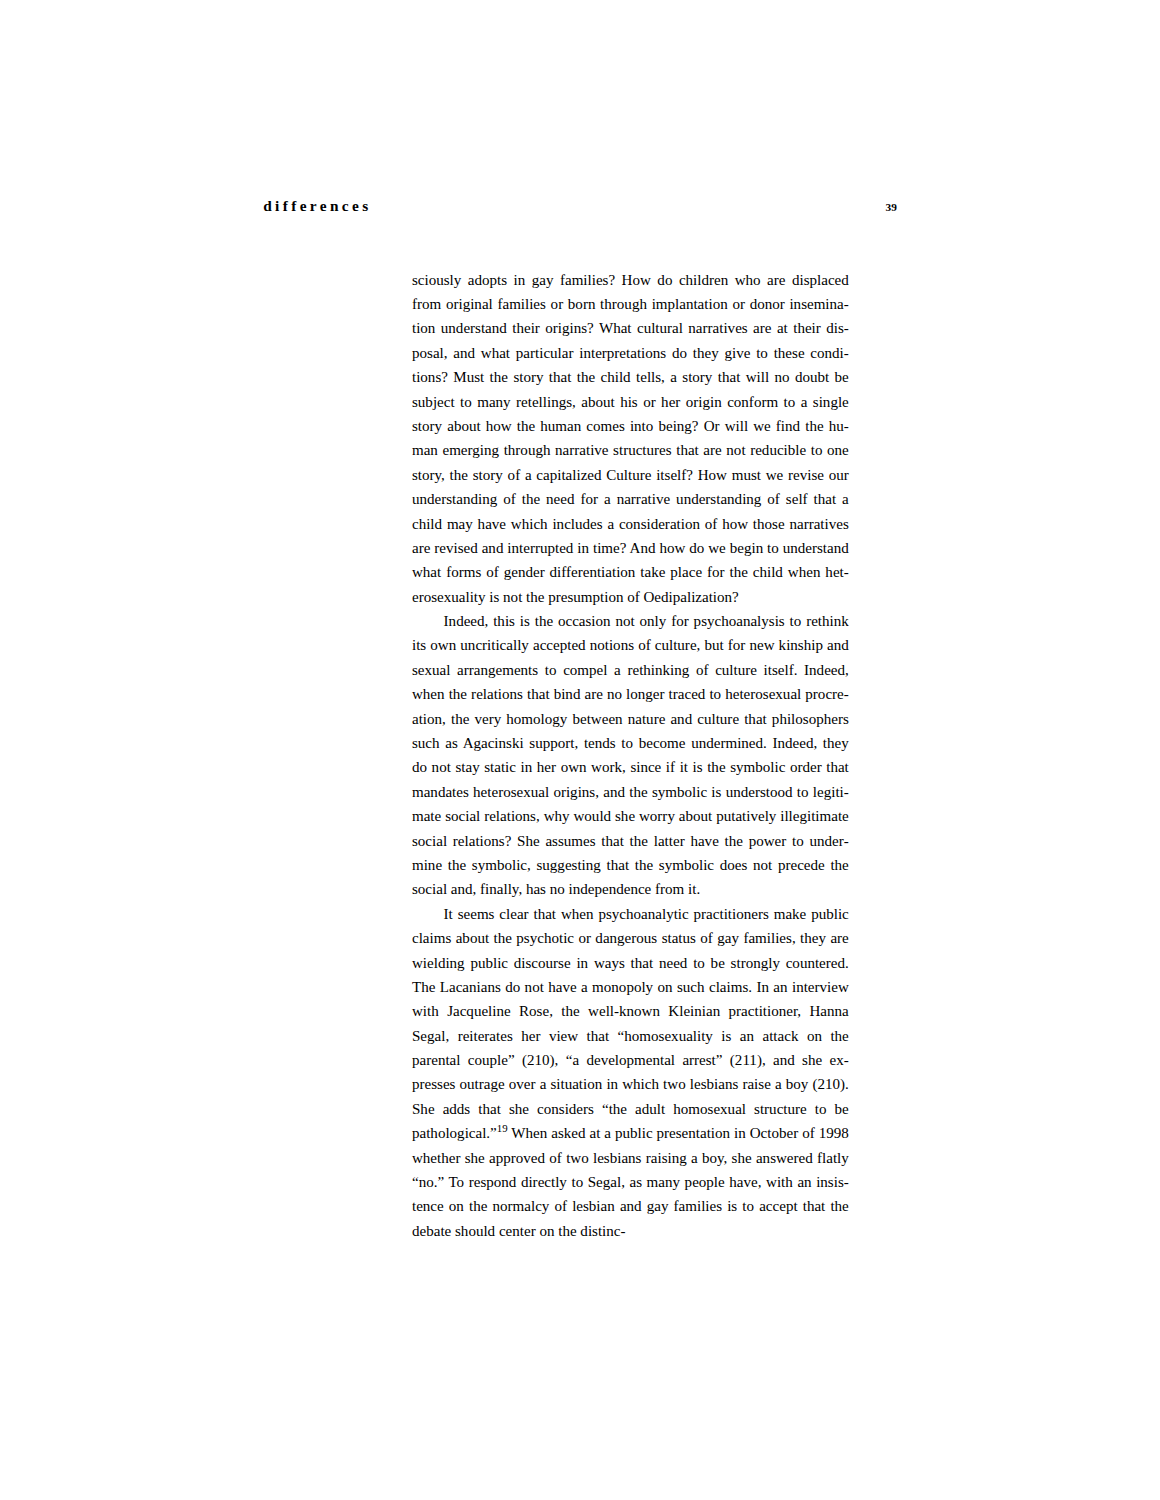differences 39
sciously adopts in gay families? How do children who are displaced from original families or born through implantation or donor insemination understand their origins? What cultural narratives are at their disposal, and what particular interpretations do they give to these conditions? Must the story that the child tells, a story that will no doubt be subject to many retellings, about his or her origin conform to a single story about how the human comes into being? Or will we find the human emerging through narrative structures that are not reducible to one story, the story of a capitalized Culture itself? How must we revise our understanding of the need for a narrative understanding of self that a child may have which includes a consideration of how those narratives are revised and interrupted in time? And how do we begin to understand what forms of gender differentiation take place for the child when heterosexuality is not the presumption of Oedipalization?
Indeed, this is the occasion not only for psychoanalysis to rethink its own uncritically accepted notions of culture, but for new kinship and sexual arrangements to compel a rethinking of culture itself. Indeed, when the relations that bind are no longer traced to heterosexual procreation, the very homology between nature and culture that philosophers such as Agacinski support, tends to become undermined. Indeed, they do not stay static in her own work, since if it is the symbolic order that mandates heterosexual origins, and the symbolic is understood to legitimate social relations, why would she worry about putatively illegitimate social relations? She assumes that the latter have the power to undermine the symbolic, suggesting that the symbolic does not precede the social and, finally, has no independence from it.
It seems clear that when psychoanalytic practitioners make public claims about the psychotic or dangerous status of gay families, they are wielding public discourse in ways that need to be strongly countered. The Lacanians do not have a monopoly on such claims. In an interview with Jacqueline Rose, the well-known Kleinian practitioner, Hanna Segal, reiterates her view that “homosexuality is an attack on the parental couple” (210), “a developmental arrest” (211), and she expresses outrage over a situation in which two lesbians raise a boy (210). She adds that she considers “the adult homosexual structure to be pathological.”19 When asked at a public presentation in October of 1998 whether she approved of two lesbians raising a boy, she answered flatly “no.” To respond directly to Segal, as many people have, with an insistence on the normalcy of lesbian and gay families is to accept that the debate should center on the distinc-